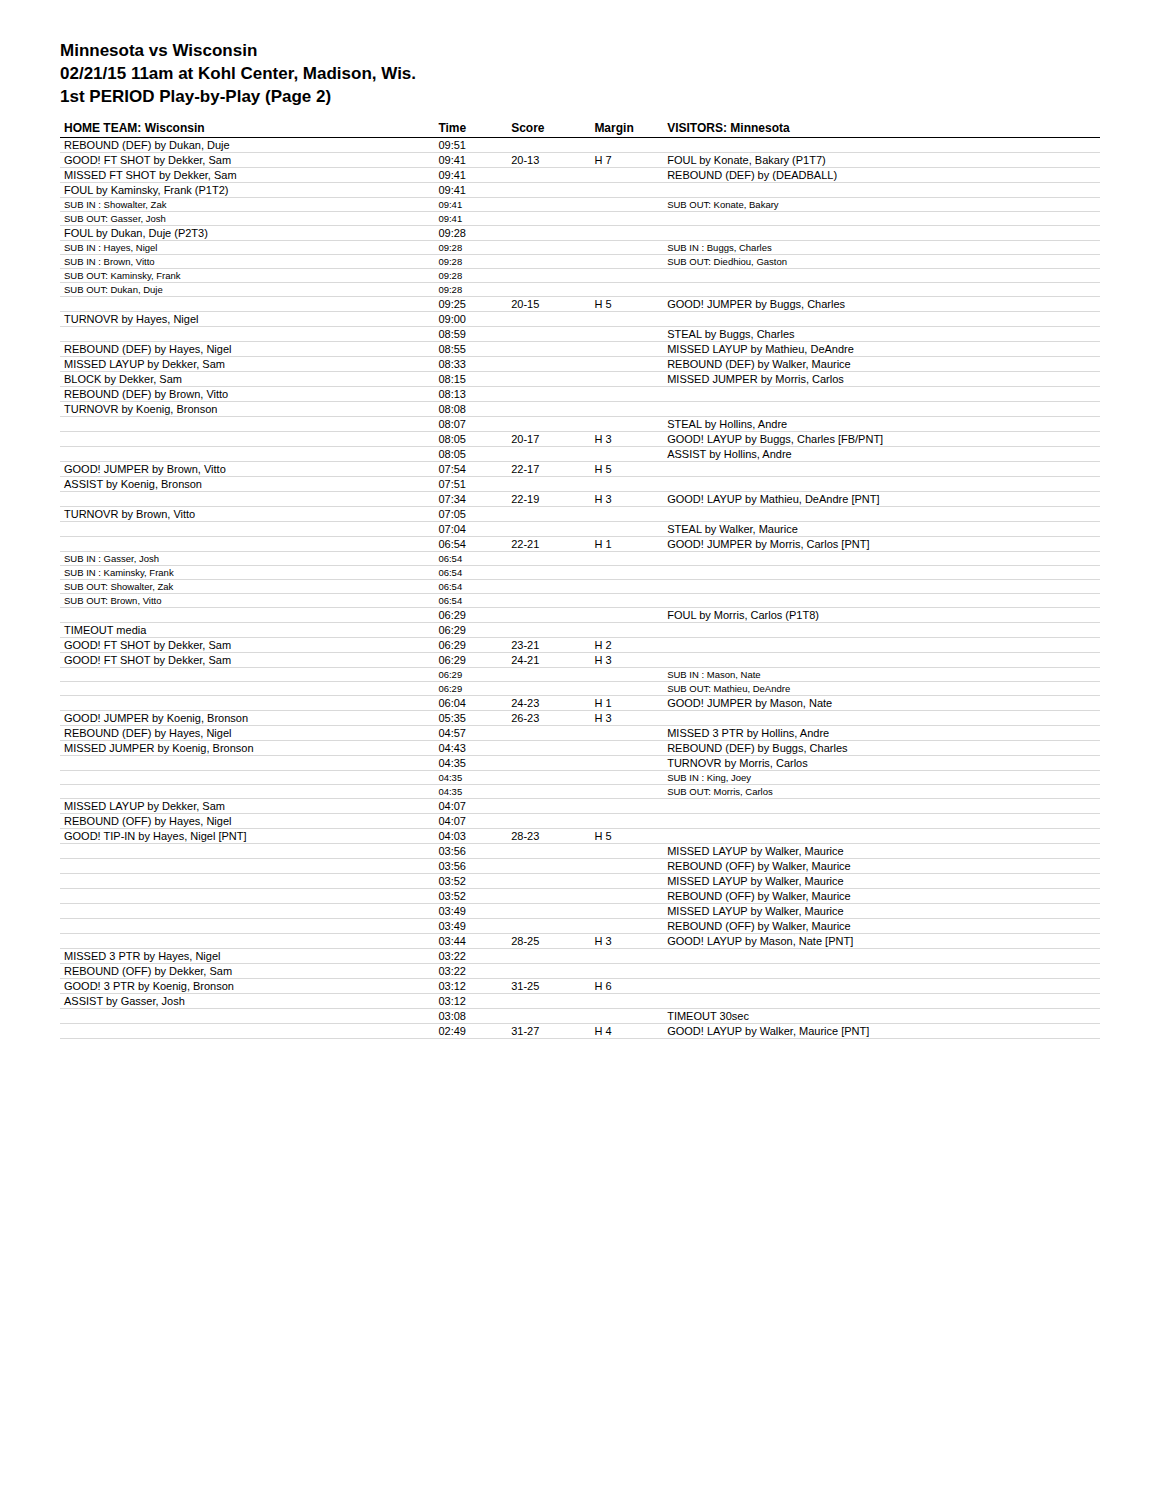Minnesota vs Wisconsin
02/21/15 11am at Kohl Center, Madison, Wis.
1st PERIOD Play-by-Play (Page 2)
| HOME TEAM: Wisconsin | Time | Score | Margin | VISITORS: Minnesota |
| --- | --- | --- | --- | --- |
| REBOUND (DEF) by Dukan, Duje | 09:51 | | | |
| GOOD! FT SHOT by Dekker, Sam | 09:41 | 20-13 | H 7 | FOUL by Konate, Bakary (P1T7) |
| MISSED FT SHOT by Dekker, Sam | 09:41 | | | REBOUND (DEF) by (DEADBALL) |
| FOUL by Kaminsky, Frank (P1T2) | 09:41 | | | |
| SUB IN : Showalter, Zak | 09:41 | | | SUB OUT: Konate, Bakary |
| SUB OUT: Gasser, Josh | 09:41 | | | |
| FOUL by Dukan, Duje (P2T3) | 09:28 | | | |
| SUB IN : Hayes, Nigel | 09:28 | | | SUB IN : Buggs, Charles |
| SUB IN : Brown, Vitto | 09:28 | | | SUB OUT: Diedhiou, Gaston |
| SUB OUT: Kaminsky, Frank | 09:28 | | | |
| SUB OUT: Dukan, Duje | 09:28 | | | |
| | 09:25 | 20-15 | H 5 | GOOD! JUMPER by Buggs, Charles |
| TURNOVR by Hayes, Nigel | 09:00 | | | |
| | 08:59 | | | STEAL by Buggs, Charles |
| REBOUND (DEF) by Hayes, Nigel | 08:55 | | | MISSED LAYUP by Mathieu, DeAndre |
| MISSED LAYUP by Dekker, Sam | 08:33 | | | REBOUND (DEF) by Walker, Maurice |
| BLOCK by Dekker, Sam | 08:15 | | | MISSED JUMPER by Morris, Carlos |
| REBOUND (DEF) by Brown, Vitto | 08:13 | | | |
| TURNOVR by Koenig, Bronson | 08:08 | | | |
| | 08:07 | | | STEAL by Hollins, Andre |
| | 08:05 | 20-17 | H 3 | GOOD! LAYUP by Buggs, Charles [FB/PNT] |
| | 08:05 | | | ASSIST by Hollins, Andre |
| GOOD! JUMPER by Brown, Vitto | 07:54 | 22-17 | H 5 | |
| ASSIST by Koenig, Bronson | 07:51 | | | |
| | 07:34 | 22-19 | H 3 | GOOD! LAYUP by Mathieu, DeAndre [PNT] |
| TURNOVR by Brown, Vitto | 07:05 | | | |
| | 07:04 | | | STEAL by Walker, Maurice |
| | 06:54 | 22-21 | H 1 | GOOD! JUMPER by Morris, Carlos [PNT] |
| SUB IN : Gasser, Josh | 06:54 | | | |
| SUB IN : Kaminsky, Frank | 06:54 | | | |
| SUB OUT: Showalter, Zak | 06:54 | | | |
| SUB OUT: Brown, Vitto | 06:54 | | | |
| | 06:29 | | | FOUL by Morris, Carlos (P1T8) |
| TIMEOUT media | 06:29 | | | |
| GOOD! FT SHOT by Dekker, Sam | 06:29 | 23-21 | H 2 | |
| GOOD! FT SHOT by Dekker, Sam | 06:29 | 24-21 | H 3 | |
| | 06:29 | | | SUB IN : Mason, Nate |
| | 06:29 | | | SUB OUT: Mathieu, DeAndre |
| | 06:04 | 24-23 | H 1 | GOOD! JUMPER by Mason, Nate |
| GOOD! JUMPER by Koenig, Bronson | 05:35 | 26-23 | H 3 | |
| REBOUND (DEF) by Hayes, Nigel | 04:57 | | | MISSED 3 PTR by Hollins, Andre |
| MISSED JUMPER by Koenig, Bronson | 04:43 | | | REBOUND (DEF) by Buggs, Charles |
| | 04:35 | | | TURNOVR by Morris, Carlos |
| | 04:35 | | | SUB IN : King, Joey |
| | 04:35 | | | SUB OUT: Morris, Carlos |
| MISSED LAYUP by Dekker, Sam | 04:07 | | | |
| REBOUND (OFF) by Hayes, Nigel | 04:07 | | | |
| GOOD! TIP-IN by Hayes, Nigel [PNT] | 04:03 | 28-23 | H 5 | |
| | 03:56 | | | MISSED LAYUP by Walker, Maurice |
| | 03:56 | | | REBOUND (OFF) by Walker, Maurice |
| | 03:52 | | | MISSED LAYUP by Walker, Maurice |
| | 03:52 | | | REBOUND (OFF) by Walker, Maurice |
| | 03:49 | | | MISSED LAYUP by Walker, Maurice |
| | 03:49 | | | REBOUND (OFF) by Walker, Maurice |
| | 03:44 | 28-25 | H 3 | GOOD! LAYUP by Mason, Nate [PNT] |
| MISSED 3 PTR by Hayes, Nigel | 03:22 | | | |
| REBOUND (OFF) by Dekker, Sam | 03:22 | | | |
| GOOD! 3 PTR by Koenig, Bronson | 03:12 | 31-25 | H 6 | |
| ASSIST by Gasser, Josh | 03:12 | | | |
| | 03:08 | | | TIMEOUT 30sec |
| | 02:49 | 31-27 | H 4 | GOOD! LAYUP by Walker, Maurice [PNT] |